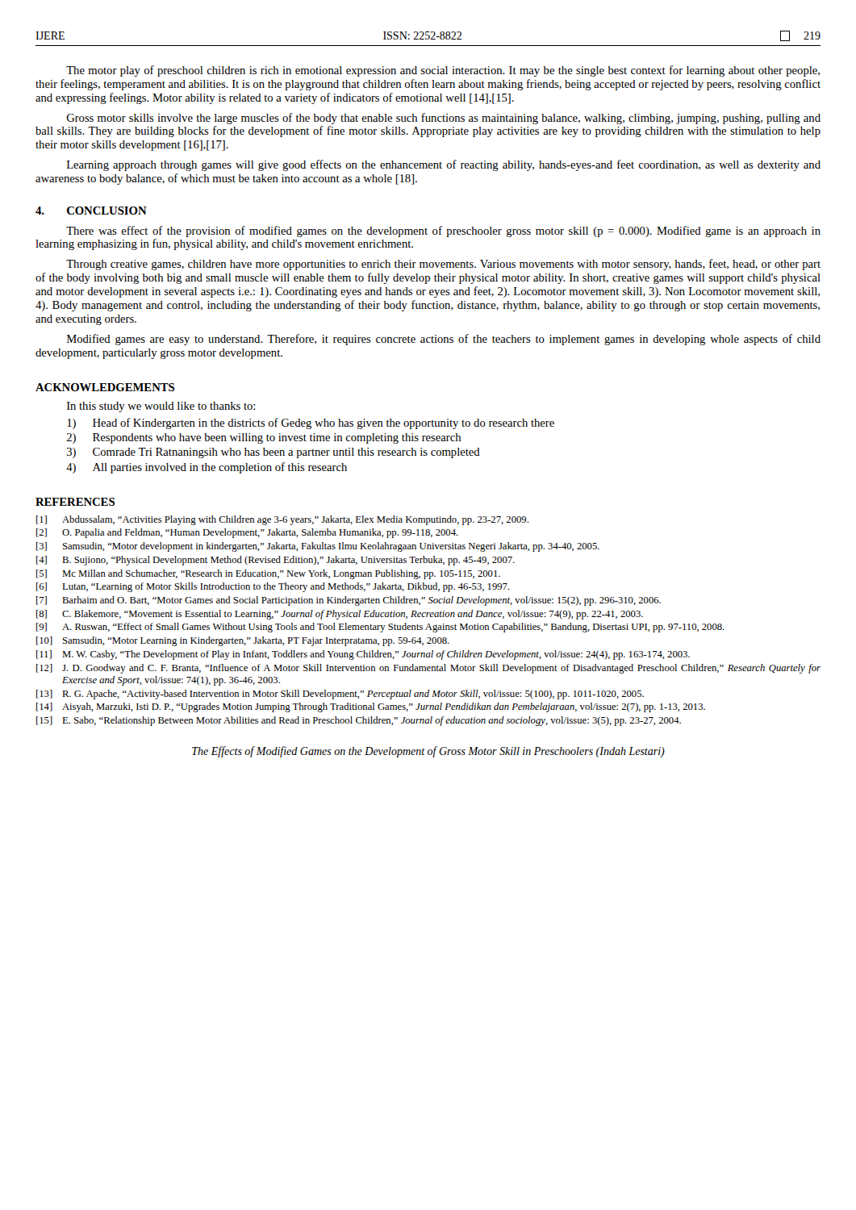IJERE ISSN: 2252-8822 219
The motor play of preschool children is rich in emotional expression and social interaction. It may be the single best context for learning about other people, their feelings, temperament and abilities. It is on the playground that children often learn about making friends, being accepted or rejected by peers, resolving conflict and expressing feelings. Motor ability is related to a variety of indicators of emotional well [14],[15].
Gross motor skills involve the large muscles of the body that enable such functions as maintaining balance, walking, climbing, jumping, pushing, pulling and ball skills. They are building blocks for the development of fine motor skills. Appropriate play activities are key to providing children with the stimulation to help their motor skills development [16],[17].
Learning approach through games will give good effects on the enhancement of reacting ability, hands-eyes-and feet coordination, as well as dexterity and awareness to body balance, of which must be taken into account as a whole [18].
4. CONCLUSION
There was effect of the provision of modified games on the development of preschooler gross motor skill (p = 0.000). Modified game is an approach in learning emphasizing in fun, physical ability, and child's movement enrichment.
Through creative games, children have more opportunities to enrich their movements. Various movements with motor sensory, hands, feet, head, or other part of the body involving both big and small muscle will enable them to fully develop their physical motor ability. In short, creative games will support child's physical and motor development in several aspects i.e.: 1). Coordinating eyes and hands or eyes and feet, 2). Locomotor movement skill, 3). Non Locomotor movement skill, 4). Body management and control, including the understanding of their body function, distance, rhythm, balance, ability to go through or stop certain movements, and executing orders.
Modified games are easy to understand. Therefore, it requires concrete actions of the teachers to implement games in developing whole aspects of child development, particularly gross motor development.
ACKNOWLEDGEMENTS
In this study we would like to thanks to:
Head of Kindergarten in the districts of Gedeg who has given the opportunity to do research there
Respondents who have been willing to invest time in completing this research
Comrade Tri Ratnaningsih who has been a partner until this research is completed
All parties involved in the completion of this research
REFERENCES
Abdussalam, “Activities Playing with Children age 3-6 years,” Jakarta, Elex Media Komputindo, pp. 23-27, 2009.
O. Papalia and Feldman, “Human Development,” Jakarta, Salemba Humanika, pp. 99-118, 2004.
Samsudin, “Motor development in kindergarten,” Jakarta, Fakultas Ilmu Keolahragaan Universitas Negeri Jakarta, pp. 34-40, 2005.
B. Sujiono, “Physical Development Method (Revised Edition),” Jakarta, Universitas Terbuka, pp. 45-49, 2007.
Mc Millan and Schumacher, “Research in Education,” New York, Longman Publishing, pp. 105-115, 2001.
Lutan, “Learning of Motor Skills Introduction to the Theory and Methods,” Jakarta, Dikbud, pp. 46-53, 1997.
Barhaim and O. Bart, “Motor Games and Social Participation in Kindergarten Children,” Social Development, vol/issue: 15(2), pp. 296-310, 2006.
C. Blakemore, “Movement is Essential to Learning,” Journal of Physical Education, Recreation and Dance, vol/issue: 74(9), pp. 22-41, 2003.
A. Ruswan, “Effect of Small Games Without Using Tools and Tool Elementary Students Against Motion Capabilities,” Bandung, Disertasi UPI, pp. 97-110, 2008.
Samsudin, “Motor Learning in Kindergarten,” Jakarta, PT Fajar Interpratama, pp. 59-64, 2008.
M. W. Casby, “The Development of Play in Infant, Toddlers and Young Children,” Journal of Children Development, vol/issue: 24(4), pp. 163-174, 2003.
J. D. Goodway and C. F. Branta, “Influence of A Motor Skill Intervention on Fundamental Motor Skill Development of Disadvantaged Preschool Children,” Research Quartely for Exercise and Sport, vol/issue: 74(1), pp. 36-46, 2003.
R. G. Apache, “Activity-based Intervention in Motor Skill Development,” Perceptual and Motor Skill, vol/issue: 5(100), pp. 1011-1020, 2005.
Aisyah, Marzuki, Isti D. P., “Upgrades Motion Jumping Through Traditional Games,” Jurnal Pendidikan dan Pembelajaraan, vol/issue: 2(7), pp. 1-13, 2013.
E. Sabo, “Relationship Between Motor Abilities and Read in Preschool Children,” Journal of education and sociology, vol/issue: 3(5), pp. 23-27, 2004.
The Effects of Modified Games on the Development of Gross Motor Skill in Preschoolers (Indah Lestari)